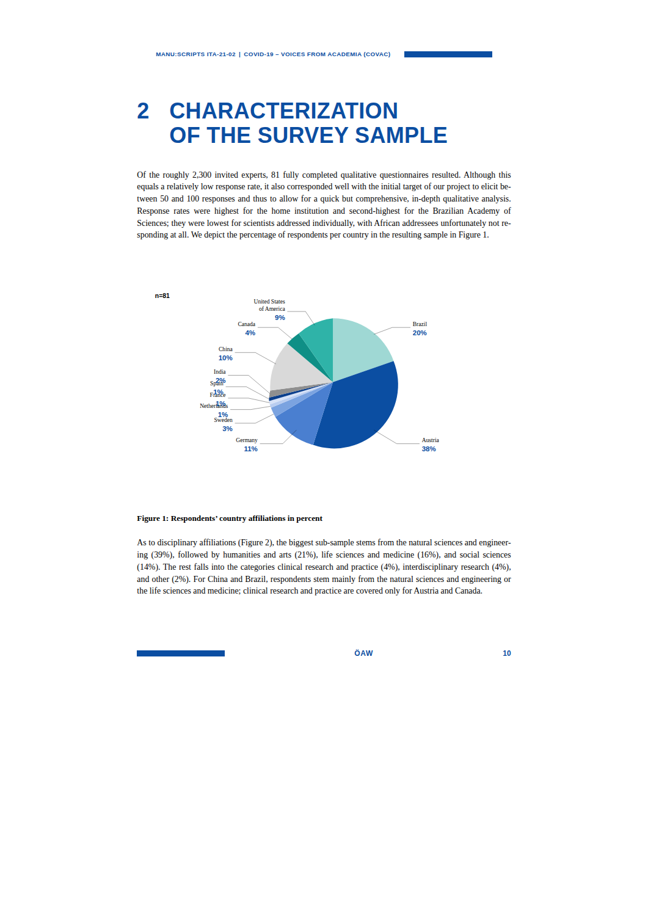MANU:SCRIPTS ITA-21-02 | COVID-19 – VOICES FROM ACADEMIA (COVAC)
2 CHARACTERIZATION OF THE SURVEY SAMPLE
Of the roughly 2,300 invited experts, 81 fully completed qualitative questionnaires resulted. Although this equals a relatively low response rate, it also corresponded well with the initial target of our project to elicit between 50 and 100 responses and thus to allow for a quick but comprehensive, in-depth qualitative analy­sis. Response rates were highest for the home institution and second-highest for the Brazilian Academy of Sciences; they were lowest for scientists addressed individually, with African addressees unfortunately not responding at all. We depict the percentage of respondents per country in the resulting sample in Figure 1.
n=81 Brazil 20% Austria 38% Germany 11% Sweden 3% Netherlands 1% France 1% Spain 1% India 2% China 10% Canada 4% United States of America 9%
Figure 1: Respondents’ country affiliations in percent
As to disciplinary affiliations (Figure 2), the biggest sub-sample stems from the natural sciences and engi­neering (39%), followed by humanities and arts (21%), life sciences and medicine (16%), and social sciences (14%). The rest falls into the categories clinical research and practice (4%), interdisciplinary research (4%), and other (2%). For China and Brazil, respondents stem mainly from the natural sciences and engineering or the life sciences and medicine; clinical research and practice are covered only for Austria and Canada.
ÖAW
10